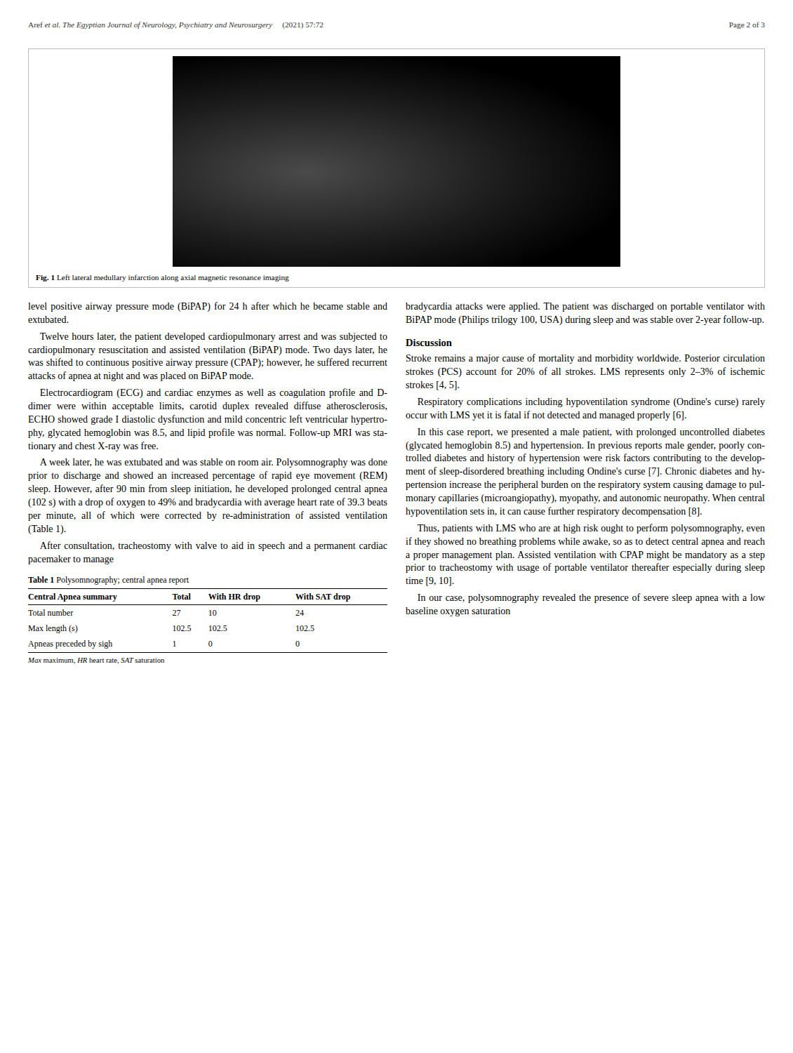Aref et al. The Egyptian Journal of Neurology, Psychiatry and Neurosurgery (2021) 57:72
Page 2 of 3
Fig. 1 Left lateral medullary infarction along axial magnetic resonance imaging
level positive airway pressure mode (BiPAP) for 24 h after which he became stable and extubated.
Twelve hours later, the patient developed cardiopulmonary arrest and was subjected to cardiopulmonary resuscitation and assisted ventilation (BiPAP) mode. Two days later, he was shifted to continuous positive airway pressure (CPAP); however, he suffered recurrent attacks of apnea at night and was placed on BiPAP mode.
Electrocardiogram (ECG) and cardiac enzymes as well as coagulation profile and D-dimer were within acceptable limits, carotid duplex revealed diffuse atherosclerosis, ECHO showed grade I diastolic dysfunction and mild concentric left ventricular hypertrophy, glycated hemoglobin was 8.5, and lipid profile was normal. Follow-up MRI was stationary and chest X-ray was free.
A week later, he was extubated and was stable on room air. Polysomnography was done prior to discharge and showed an increased percentage of rapid eye movement (REM) sleep. However, after 90 min from sleep initiation, he developed prolonged central apnea (102 s) with a drop of oxygen to 49% and bradycardia with average heart rate of 39.3 beats per minute, all of which were corrected by re-administration of assisted ventilation (Table 1).
After consultation, tracheostomy with valve to aid in speech and a permanent cardiac pacemaker to manage
Table 1 Polysomnography; central apnea report
| Central Apnea summary | Total | With HR drop | With SAT drop |
| --- | --- | --- | --- |
| Total number | 27 | 10 | 24 |
| Max length (s) | 102.5 | 102.5 | 102.5 |
| Apneas preceded by sigh | 1 | 0 | 0 |
Max maximum, HR heart rate, SAT saturation
bradycardia attacks were applied. The patient was discharged on portable ventilator with BiPAP mode (Philips trilogy 100, USA) during sleep and was stable over 2-year follow-up.
Discussion
Stroke remains a major cause of mortality and morbidity worldwide. Posterior circulation strokes (PCS) account for 20% of all strokes. LMS represents only 2–3% of ischemic strokes [4, 5].
Respiratory complications including hypoventilation syndrome (Ondine's curse) rarely occur with LMS yet it is fatal if not detected and managed properly [6].
In this case report, we presented a male patient, with prolonged uncontrolled diabetes (glycated hemoglobin 8.5) and hypertension. In previous reports male gender, poorly controlled diabetes and history of hypertension were risk factors contributing to the development of sleep-disordered breathing including Ondine's curse [7]. Chronic diabetes and hypertension increase the peripheral burden on the respiratory system causing damage to pulmonary capillaries (microangiopathy), myopathy, and autonomic neuropathy. When central hypoventilation sets in, it can cause further respiratory decompensation [8].
Thus, patients with LMS who are at high risk ought to perform polysomnography, even if they showed no breathing problems while awake, so as to detect central apnea and reach a proper management plan. Assisted ventilation with CPAP might be mandatory as a step prior to tracheostomy with usage of portable ventilator thereafter especially during sleep time [9, 10].
In our case, polysomnography revealed the presence of severe sleep apnea with a low baseline oxygen saturation